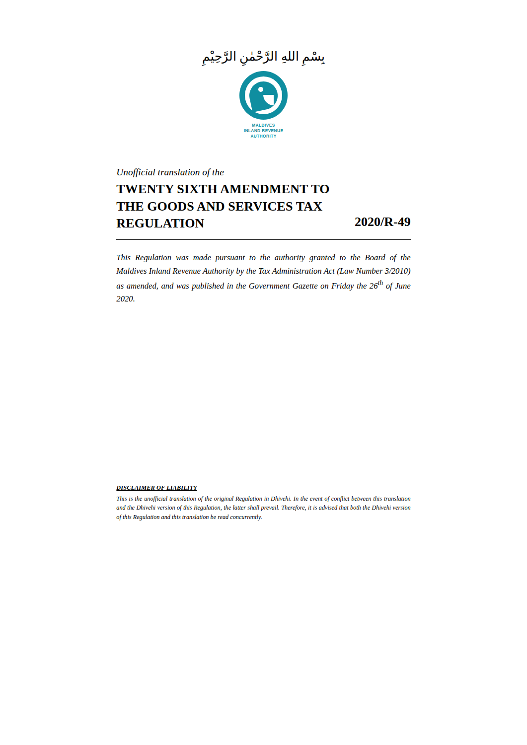بِسْمِ اللهِ الرَّحْمٰنِ الرَّحِيْمِ
MALDIVES
INLAND REVENUE
AUTHORITY
Unofficial translation of the
Twenty Sixth Amendment to the Goods and Services Tax Regulation
2020/R-49
This Regulation was made pursuant to the authority granted to the Board of the Maldives Inland Revenue Authority by the Tax Administration Act (Law Number 3/2010) as amended, and was published in the Government Gazette on Friday the 26th of June 2020.
Disclaimer of Liability
This is the unofficial translation of the original Regulation in Dhivehi. In the event of conflict between this translation and the Dhivehi version of this Regulation, the latter shall prevail. Therefore, it is advised that both the Dhivehi version of this Regulation and this translation be read concurrently.